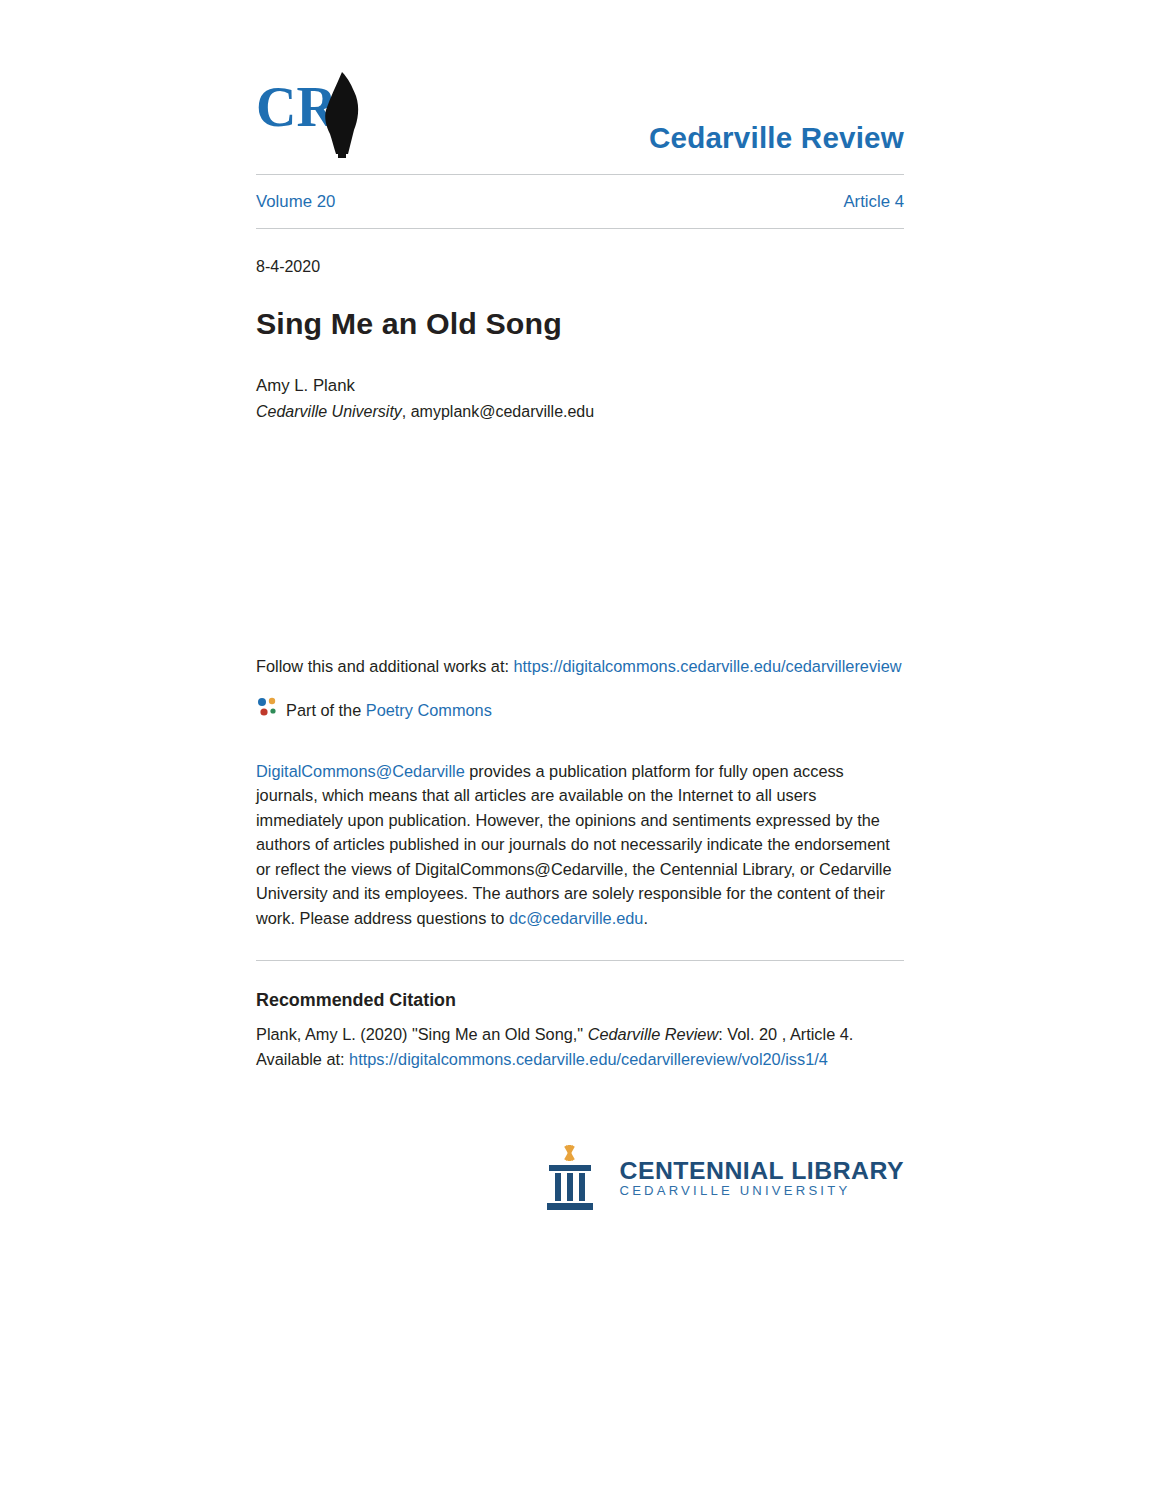CR
Cedarville Review
Volume 20 Article 4
8-4-2020
Sing Me an Old Song
Amy L. Plank
Cedarville University, amyplank@cedarville.edu
Follow this and additional works at: https://digitalcommons.cedarville.edu/cedarvillereview
Part of the Poetry Commons
DigitalCommons@Cedarville provides a publication platform for fully open access journals, which means that all articles are available on the Internet to all users immediately upon publication. However, the opinions and sentiments expressed by the authors of articles published in our journals do not necessarily indicate the endorsement or reflect the views of DigitalCommons@Cedarville, the Centennial Library, or Cedarville University and its employees. The authors are solely responsible for the content of their work. Please address questions to dc@cedarville.edu.
Recommended Citation
Plank, Amy L. (2020) "Sing Me an Old Song," Cedarville Review: Vol. 20 , Article 4.
Available at: https://digitalcommons.cedarville.edu/cedarvillereview/vol20/iss1/4
CENTENNIAL LIBRARY
CEDARVILLE UNIVERSITY